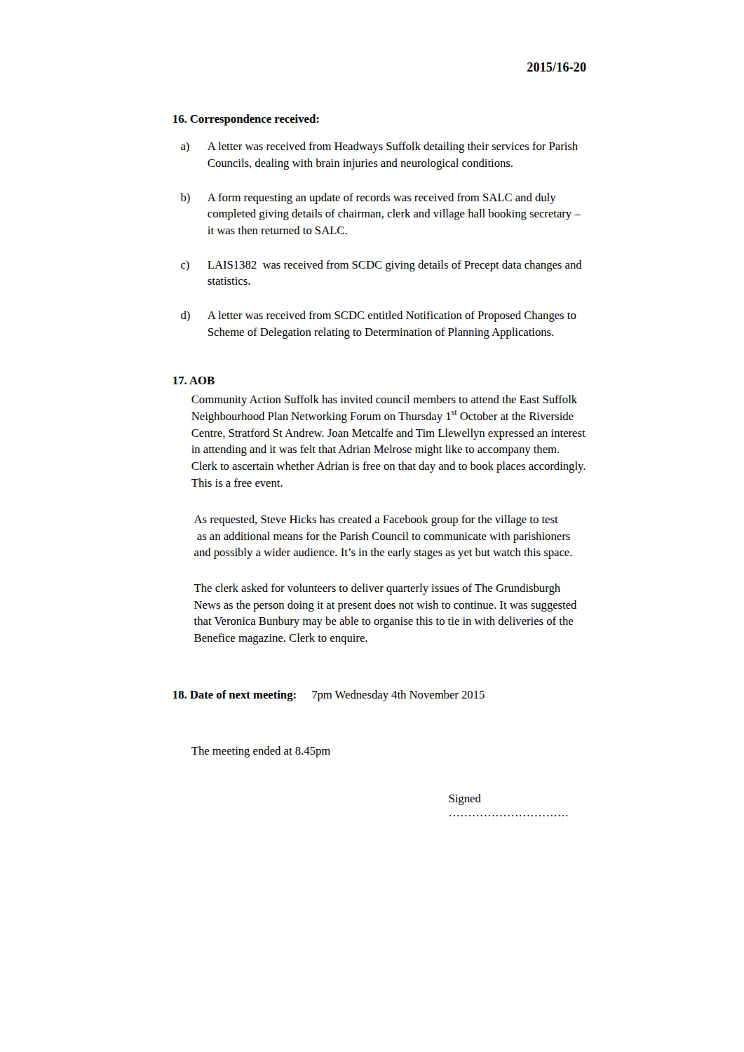2015/16-20
16. Correspondence received:
a) A letter was received from Headways Suffolk detailing their services for Parish Councils, dealing with brain injuries and neurological conditions.
b) A form requesting an update of records was received from SALC and duly completed giving details of chairman, clerk and village hall booking secretary – it was then returned to SALC.
c) LAIS1382 was received from SCDC giving details of Precept data changes and statistics.
d) A letter was received from SCDC entitled Notification of Proposed Changes to Scheme of Delegation relating to Determination of Planning Applications.
17. AOB
Community Action Suffolk has invited council members to attend the East Suffolk Neighbourhood Plan Networking Forum on Thursday 1st October at the Riverside Centre, Stratford St Andrew. Joan Metcalfe and Tim Llewellyn expressed an interest in attending and it was felt that Adrian Melrose might like to accompany them. Clerk to ascertain whether Adrian is free on that day and to book places accordingly. This is a free event.
As requested, Steve Hicks has created a Facebook group for the village to test
as an additional means for the Parish Council to communicate with parishioners and possibly a wider audience. It’s in the early stages as yet but watch this space.
The clerk asked for volunteers to deliver quarterly issues of The Grundisburgh News as the person doing it at present does not wish to continue. It was suggested that Veronica Bunbury may be able to organise this to tie in with deliveries of the Benefice magazine. Clerk to enquire.
18. Date of next meeting: 7pm Wednesday 4th November 2015
The meeting ended at 8.45pm
Signed ………………………….